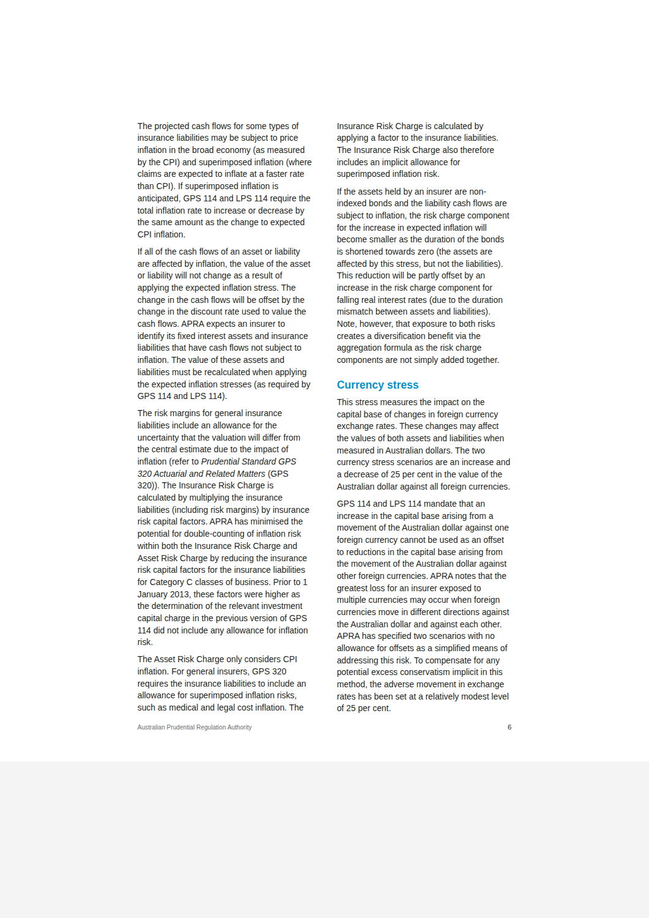The projected cash flows for some types of insurance liabilities may be subject to price inflation in the broad economy (as measured by the CPI) and superimposed inflation (where claims are expected to inflate at a faster rate than CPI). If superimposed inflation is anticipated, GPS 114 and LPS 114 require the total inflation rate to increase or decrease by the same amount as the change to expected CPI inflation.
If all of the cash flows of an asset or liability are affected by inflation, the value of the asset or liability will not change as a result of applying the expected inflation stress. The change in the cash flows will be offset by the change in the discount rate used to value the cash flows. APRA expects an insurer to identify its fixed interest assets and insurance liabilities that have cash flows not subject to inflation. The value of these assets and liabilities must be recalculated when applying the expected inflation stresses (as required by GPS 114 and LPS 114).
The risk margins for general insurance liabilities include an allowance for the uncertainty that the valuation will differ from the central estimate due to the impact of inflation (refer to Prudential Standard GPS 320 Actuarial and Related Matters (GPS 320)). The Insurance Risk Charge is calculated by multiplying the insurance liabilities (including risk margins) by insurance risk capital factors. APRA has minimised the potential for double-counting of inflation risk within both the Insurance Risk Charge and Asset Risk Charge by reducing the insurance risk capital factors for the insurance liabilities for Category C classes of business. Prior to 1 January 2013, these factors were higher as the determination of the relevant investment capital charge in the previous version of GPS 114 did not include any allowance for inflation risk.
The Asset Risk Charge only considers CPI inflation. For general insurers, GPS 320 requires the insurance liabilities to include an allowance for superimposed inflation risks, such as medical and legal cost inflation. The Insurance Risk Charge is calculated by applying a factor to the insurance liabilities. The Insurance Risk Charge also therefore includes an implicit allowance for superimposed inflation risk.
If the assets held by an insurer are non-indexed bonds and the liability cash flows are subject to inflation, the risk charge component for the increase in expected inflation will become smaller as the duration of the bonds is shortened towards zero (the assets are affected by this stress, but not the liabilities). This reduction will be partly offset by an increase in the risk charge component for falling real interest rates (due to the duration mismatch between assets and liabilities). Note, however, that exposure to both risks creates a diversification benefit via the aggregation formula as the risk charge components are not simply added together.
Currency stress
This stress measures the impact on the capital base of changes in foreign currency exchange rates. These changes may affect the values of both assets and liabilities when measured in Australian dollars. The two currency stress scenarios are an increase and a decrease of 25 per cent in the value of the Australian dollar against all foreign currencies.
GPS 114 and LPS 114 mandate that an increase in the capital base arising from a movement of the Australian dollar against one foreign currency cannot be used as an offset to reductions in the capital base arising from the movement of the Australian dollar against other foreign currencies. APRA notes that the greatest loss for an insurer exposed to multiple currencies may occur when foreign currencies move in different directions against the Australian dollar and against each other. APRA has specified two scenarios with no allowance for offsets as a simplified means of addressing this risk. To compensate for any potential excess conservatism implicit in this method, the adverse movement in exchange rates has been set at a relatively modest level of 25 per cent.
Australian Prudential Regulation Authority 6